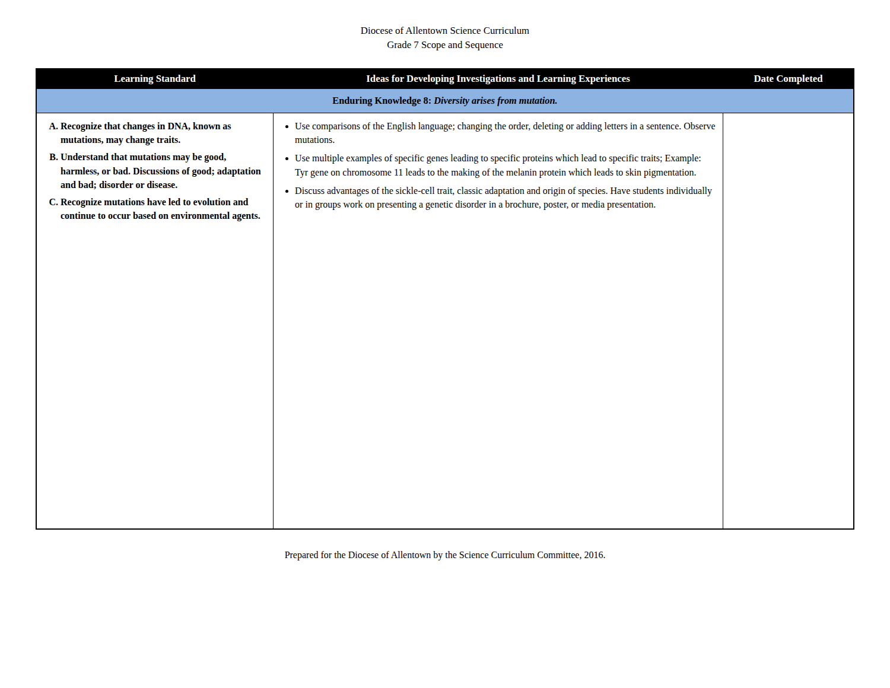Diocese of Allentown Science Curriculum
Grade 7 Scope and Sequence
| Learning Standard | Ideas for Developing Investigations and Learning Experiences | Date Completed |
| --- | --- | --- |
| Enduring Knowledge 8: Diversity arises from mutation. |
| Recognize that changes in DNA, known as mutations, may change traits. Understand that mutations may be good, harmless, or bad. Discussions of good; adaptation and bad; disorder or disease. Recognize mutations have led to evolution and continue to occur based on environmental agents. | Use comparisons of the English language; changing the order, deleting or adding letters in a sentence. Observe mutations. Use multiple examples of specific genes leading to specific proteins which lead to specific traits; Example: Tyr gene on chromosome 11 leads to the making of the melanin protein which leads to skin pigmentation. Discuss advantages of the sickle-cell trait, classic adaptation and origin of species. Have students individually or in groups work on presenting a genetic disorder in a brochure, poster, or media presentation. | |
Prepared for the Diocese of Allentown by the Science Curriculum Committee, 2016.